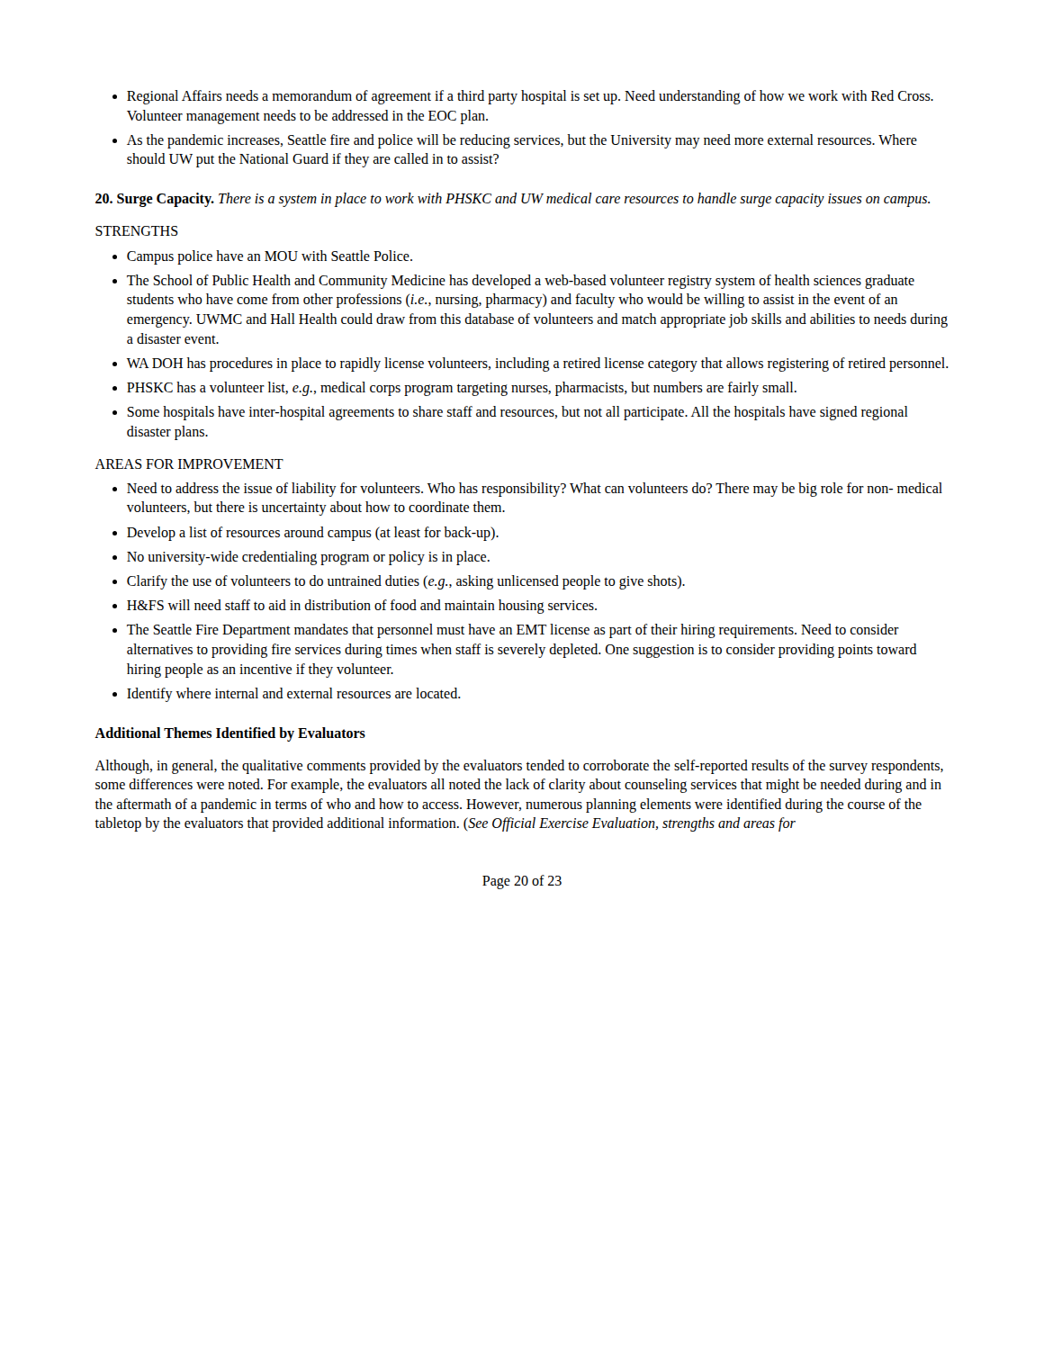Regional Affairs needs a memorandum of agreement if a third party hospital is set up. Need understanding of how we work with Red Cross. Volunteer management needs to be addressed in the EOC plan.
As the pandemic increases, Seattle fire and police will be reducing services, but the University may need more external resources. Where should UW put the National Guard if they are called in to assist?
20. Surge Capacity. There is a system in place to work with PHSKC and UW medical care resources to handle surge capacity issues on campus.
STRENGTHS
Campus police have an MOU with Seattle Police.
The School of Public Health and Community Medicine has developed a web-based volunteer registry system of health sciences graduate students who have come from other professions (i.e., nursing, pharmacy) and faculty who would be willing to assist in the event of an emergency. UWMC and Hall Health could draw from this database of volunteers and match appropriate job skills and abilities to needs during a disaster event.
WA DOH has procedures in place to rapidly license volunteers, including a retired license category that allows registering of retired personnel.
PHSKC has a volunteer list, e.g., medical corps program targeting nurses, pharmacists, but numbers are fairly small.
Some hospitals have inter-hospital agreements to share staff and resources, but not all participate. All the hospitals have signed regional disaster plans.
AREAS FOR IMPROVEMENT
Need to address the issue of liability for volunteers. Who has responsibility? What can volunteers do? There may be big role for non- medical volunteers, but there is uncertainty about how to coordinate them.
Develop a list of resources around campus (at least for back-up).
No university-wide credentialing program or policy is in place.
Clarify the use of volunteers to do untrained duties (e.g., asking unlicensed people to give shots).
H&FS will need staff to aid in distribution of food and maintain housing services.
The Seattle Fire Department mandates that personnel must have an EMT license as part of their hiring requirements. Need to consider alternatives to providing fire services during times when staff is severely depleted. One suggestion is to consider providing points toward hiring people as an incentive if they volunteer.
Identify where internal and external resources are located.
Additional Themes Identified by Evaluators
Although, in general, the qualitative comments provided by the evaluators tended to corroborate the self-reported results of the survey respondents, some differences were noted. For example, the evaluators all noted the lack of clarity about counseling services that might be needed during and in the aftermath of a pandemic in terms of who and how to access. However, numerous planning elements were identified during the course of the tabletop by the evaluators that provided additional information. (See Official Exercise Evaluation, strengths and areas for
Page 20 of 23